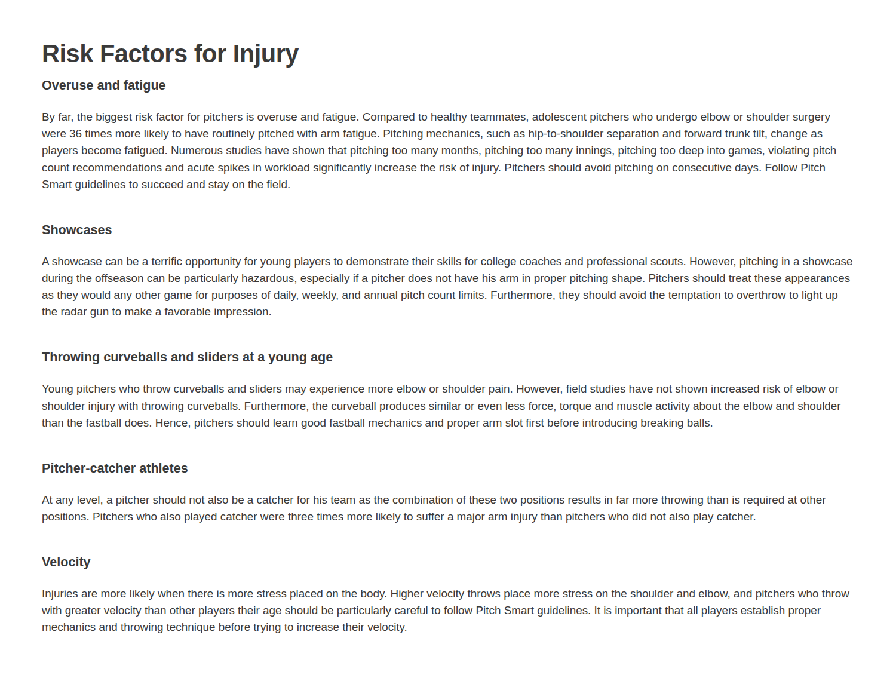Risk Factors for Injury
Overuse and fatigue
By far, the biggest risk factor for pitchers is overuse and fatigue. Compared to healthy teammates, adolescent pitchers who undergo elbow or shoulder surgery were 36 times more likely to have routinely pitched with arm fatigue. Pitching mechanics, such as hip-to-shoulder separation and forward trunk tilt, change as players become fatigued. Numerous studies have shown that pitching too many months, pitching too many innings, pitching too deep into games, violating pitch count recommendations and acute spikes in workload significantly increase the risk of injury. Pitchers should avoid pitching on consecutive days. Follow Pitch Smart guidelines to succeed and stay on the field.
Showcases
A showcase can be a terrific opportunity for young players to demonstrate their skills for college coaches and professional scouts. However, pitching in a showcase during the offseason can be particularly hazardous, especially if a pitcher does not have his arm in proper pitching shape. Pitchers should treat these appearances as they would any other game for purposes of daily, weekly, and annual pitch count limits. Furthermore, they should avoid the temptation to overthrow to light up the radar gun to make a favorable impression.
Throwing curveballs and sliders at a young age
Young pitchers who throw curveballs and sliders may experience more elbow or shoulder pain. However, field studies have not shown increased risk of elbow or shoulder injury with throwing curveballs. Furthermore, the curveball produces similar or even less force, torque and muscle activity about the elbow and shoulder than the fastball does. Hence, pitchers should learn good fastball mechanics and proper arm slot first before introducing breaking balls.
Pitcher-catcher athletes
At any level, a pitcher should not also be a catcher for his team as the combination of these two positions results in far more throwing than is required at other positions. Pitchers who also played catcher were three times more likely to suffer a major arm injury than pitchers who did not also play catcher.
Velocity
Injuries are more likely when there is more stress placed on the body. Higher velocity throws place more stress on the shoulder and elbow, and pitchers who throw with greater velocity than other players their age should be particularly careful to follow Pitch Smart guidelines. It is important that all players establish proper mechanics and throwing technique before trying to increase their velocity.